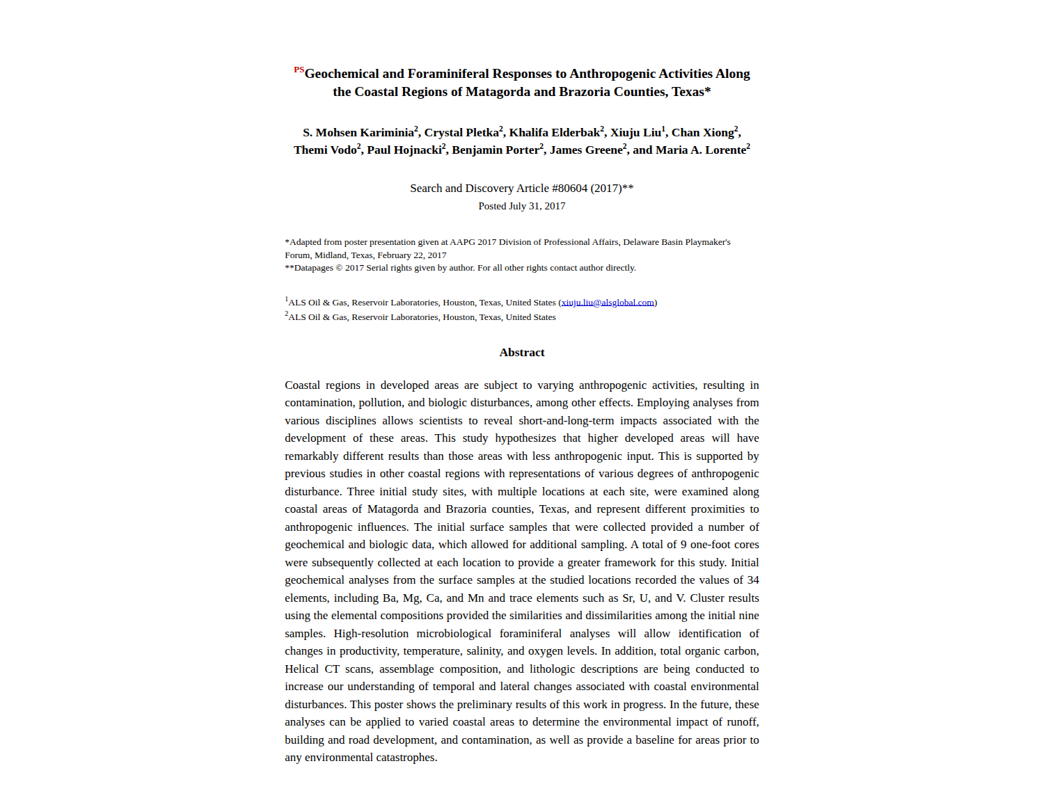PSGeochemical and Foraminiferal Responses to Anthropogenic Activities Along the Coastal Regions of Matagorda and Brazoria Counties, Texas*
S. Mohsen Kariminia2, Crystal Pletka2, Khalifa Elderbak2, Xiuju Liu1, Chan Xiong2, Themi Vodo2, Paul Hojnacki2, Benjamin Porter2, James Greene2, and Maria A. Lorente2
Search and Discovery Article #80604 (2017)**
Posted July 31, 2017
*Adapted from poster presentation given at AAPG 2017 Division of Professional Affairs, Delaware Basin Playmaker's Forum, Midland, Texas, February 22, 2017
**Datapages © 2017 Serial rights given by author. For all other rights contact author directly.
1ALS Oil & Gas, Reservoir Laboratories, Houston, Texas, United States (xiuju.liu@alsglobal.com)
2ALS Oil & Gas, Reservoir Laboratories, Houston, Texas, United States
Abstract
Coastal regions in developed areas are subject to varying anthropogenic activities, resulting in contamination, pollution, and biologic disturbances, among other effects. Employing analyses from various disciplines allows scientists to reveal short-and-long-term impacts associated with the development of these areas. This study hypothesizes that higher developed areas will have remarkably different results than those areas with less anthropogenic input. This is supported by previous studies in other coastal regions with representations of various degrees of anthropogenic disturbance. Three initial study sites, with multiple locations at each site, were examined along coastal areas of Matagorda and Brazoria counties, Texas, and represent different proximities to anthropogenic influences. The initial surface samples that were collected provided a number of geochemical and biologic data, which allowed for additional sampling. A total of 9 one-foot cores were subsequently collected at each location to provide a greater framework for this study. Initial geochemical analyses from the surface samples at the studied locations recorded the values of 34 elements, including Ba, Mg, Ca, and Mn and trace elements such as Sr, U, and V. Cluster results using the elemental compositions provided the similarities and dissimilarities among the initial nine samples. High-resolution microbiological foraminiferal analyses will allow identification of changes in productivity, temperature, salinity, and oxygen levels. In addition, total organic carbon, Helical CT scans, assemblage composition, and lithologic descriptions are being conducted to increase our understanding of temporal and lateral changes associated with coastal environmental disturbances. This poster shows the preliminary results of this work in progress. In the future, these analyses can be applied to varied coastal areas to determine the environmental impact of runoff, building and road development, and contamination, as well as provide a baseline for areas prior to any environmental catastrophes.